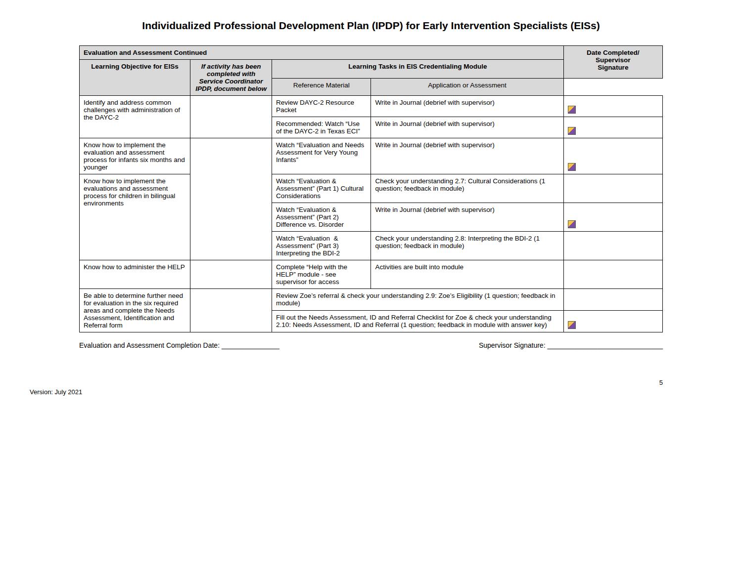Individualized Professional Development Plan (IPDP) for Early Intervention Specialists (EISs)
| Evaluation and Assessment Continued | Date Completed/ Supervisor Signature |
| --- | --- |
| Learning Objective for EISs | If activity has been completed with Service Coordinator IPDP, document below | Learning Tasks in EIS Credentialing Module |
| Reference Material | Application or Assessment | |
| Identify and address common challenges with administration of the DAYC-2 | | Review DAYC-2 Resource Packet | Write in Journal (debrief with supervisor) | |
| Recommended: Watch “Use of the DAYC-2 in Texas ECI” | Write in Journal (debrief with supervisor) | |
| Know how to implement the evaluation and assessment process for infants six months and younger | | Watch “Evaluation and Needs Assessment for Very Young Infants” | Write in Journal (debrief with supervisor) | |
| Know how to implement the evaluations and assessment process for children in bilingual environments | Watch “Evaluation & Assessment” (Part 1) Cultural Considerations | Check your understanding 2.7: Cultural Considerations (1 question; feedback in module) | |
| Watch “Evaluation & Assessment” (Part 2) Difference vs. Disorder | Write in Journal (debrief with supervisor) | |
| Watch “Evaluation & Assessment” (Part 3) Interpreting the BDI-2 | Check your understanding 2.8: Interpreting the BDI-2 (1 question; feedback in module) | |
| Know how to administer the HELP | | Complete “Help with the HELP” module - see supervisor for access | Activities are built into module | |
| Be able to determine further need for evaluation in the six required areas and complete the Needs Assessment, Identification and Referral form | | Review Zoe’s referral & check your understanding 2.9: Zoe’s Eligibility (1 question; feedback in module) | |
| Fill out the Needs Assessment, ID and Referral Checklist for Zoe & check your understanding 2.10: Needs Assessment, ID and Referral (1 question; feedback in module with answer key) | |
Evaluation and Assessment Completion Date: _______________
Supervisor Signature: ______________________________
5
Version: July 2021